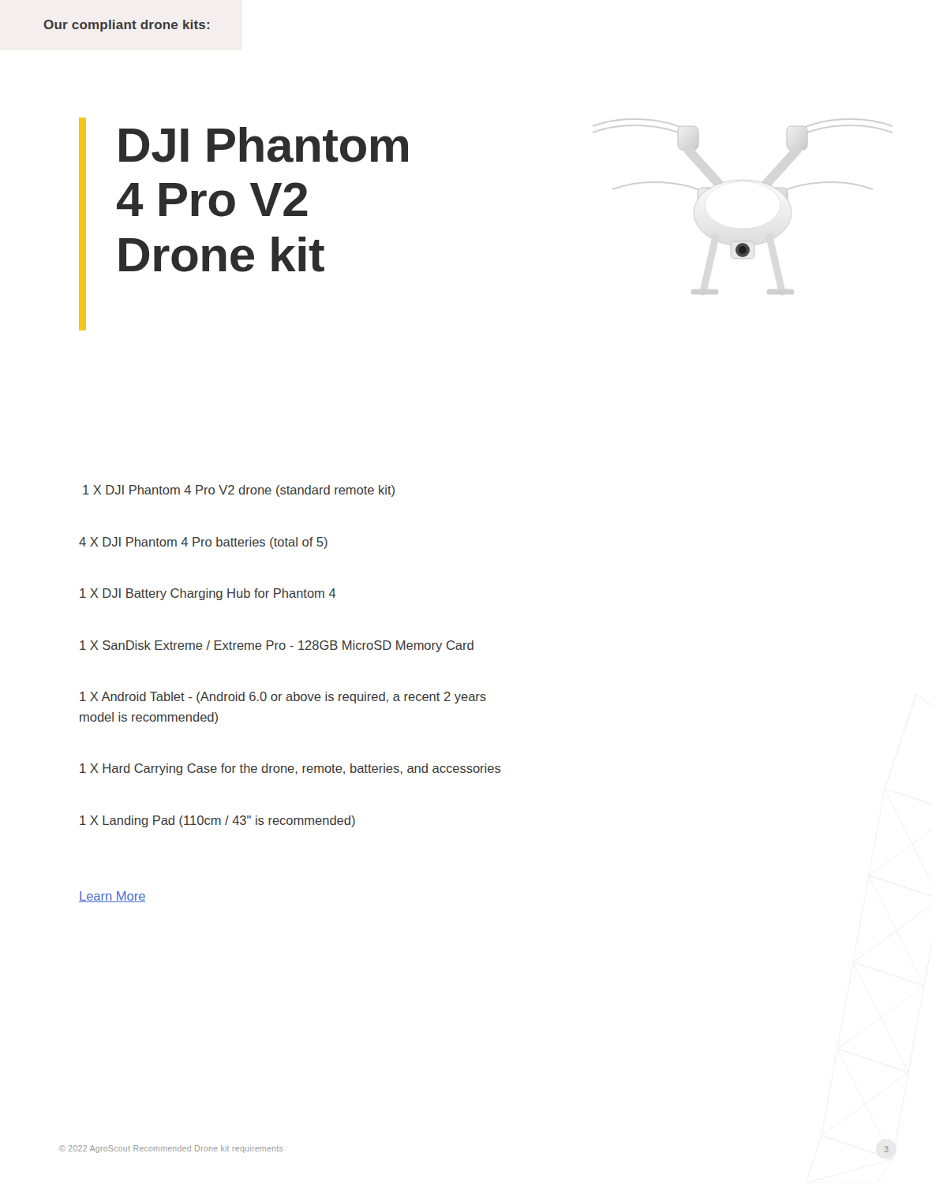Our compliant drone kits:
DJI Phantom
4 Pro V2
Drone kit
1 X DJI Phantom 4 Pro V2 drone (standard remote kit)
4 X DJI Phantom 4 Pro batteries (total of 5)
1 X DJI Battery Charging Hub for Phantom 4
1 X SanDisk Extreme / Extreme Pro - 128GB MicroSD Memory Card
1 X Android Tablet - (Android 6.0 or above is required, a recent 2 years
model is recommended)
1 X Hard Carrying Case for the drone, remote, batteries, and accessories
1 X Landing Pad (110cm / 43" is recommended)
Learn More
© 2022 AgroScout Recommended Drone kit requirements
3